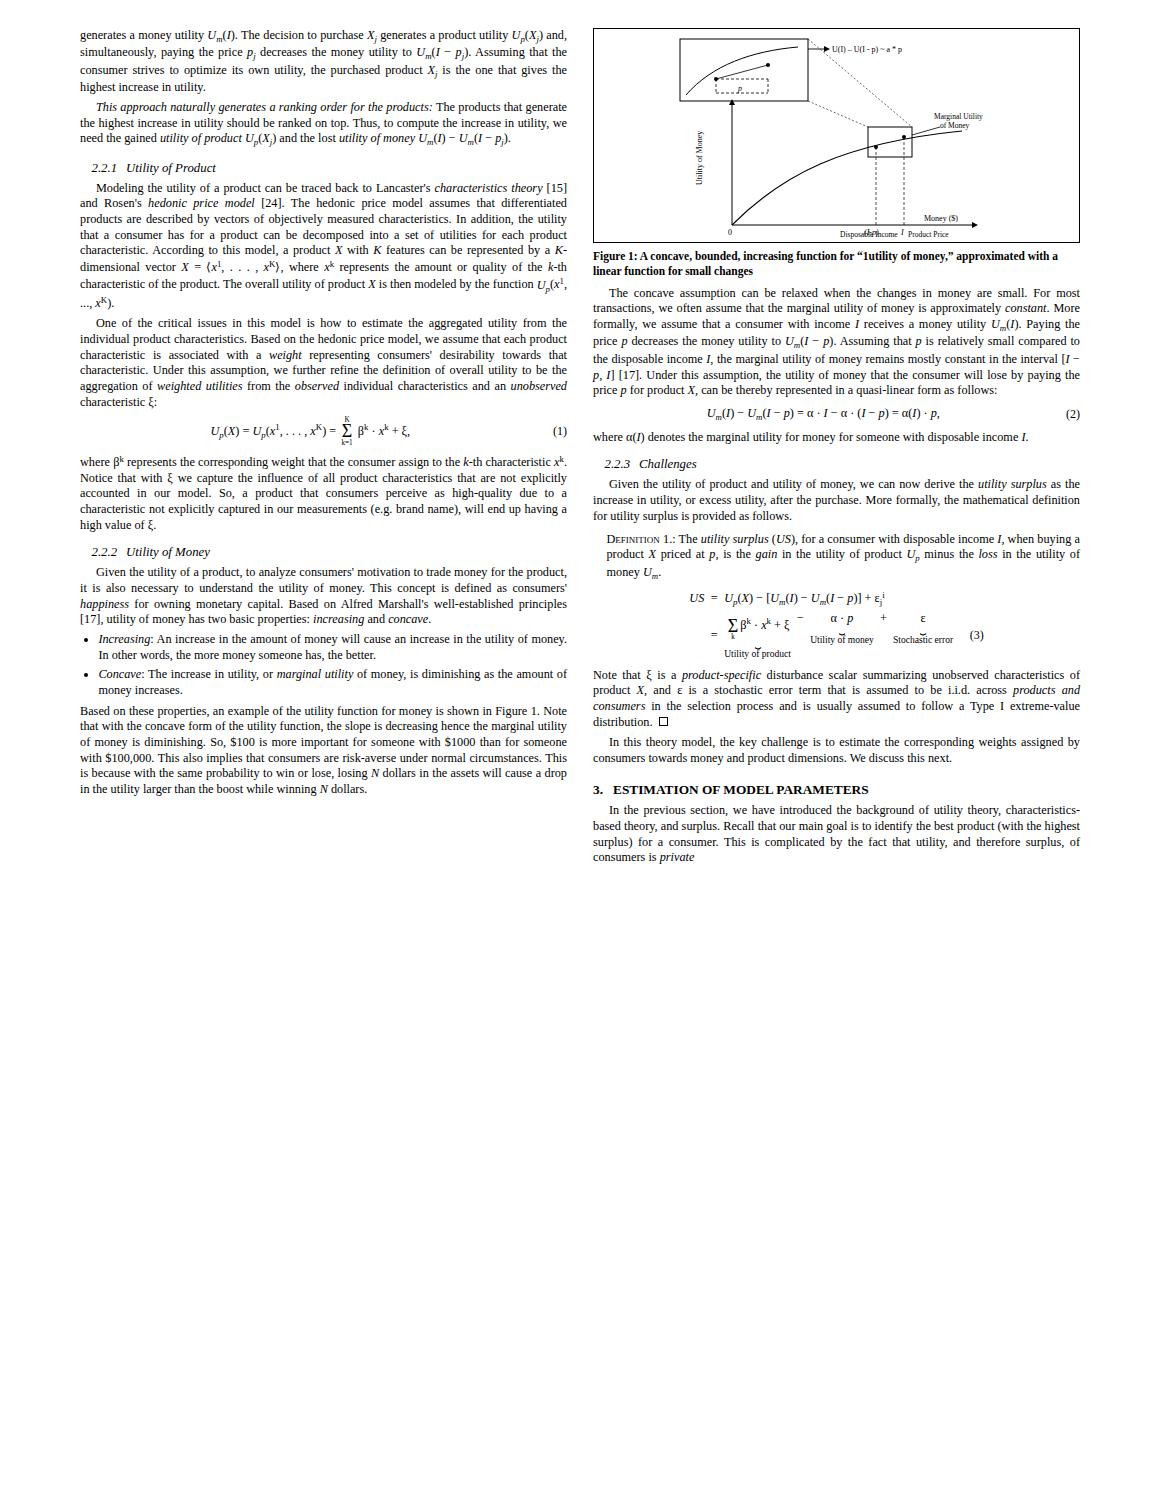generates a money utility Um(I). The decision to purchase Xj generates a product utility Up(Xj) and, simultaneously, paying the price pj decreases the money utility to Um(I − pj). Assuming that the consumer strives to optimize its own utility, the purchased product Xj is the one that gives the highest increase in utility.
This approach naturally generates a ranking order for the products: The products that generate the highest increase in utility should be ranked on top. Thus, to compute the increase in utility, we need the gained utility of product Up(Xj) and the lost utility of money Um(I) − Um(I − pj).
2.2.1 Utility of Product
Modeling the utility of a product can be traced back to Lancaster's characteristics theory [15] and Rosen's hedonic price model [24]. The hedonic price model assumes that differentiated products are described by vectors of objectively measured characteristics. In addition, the utility that a consumer has for a product can be decomposed into a set of utilities for each product characteristic. According to this model, a product X with K features can be represented by a K-dimensional vector X = ⟨x 1, . . . , xK⟩, where xk represents the amount or quality of the k-th characteristic of the product. The overall utility of product X is then modeled by the function Up(x 1, ..., xK).
One of the critical issues in this model is how to estimate the aggregated utility from the individual product characteristics. Based on the hedonic price model, we assume that each product characteristic is associated with a weight representing consumers' desirability towards that characteristic. Under this assumption, we further refine the definition of overall utility to be the aggregation of weighted utilities from the observed individual characteristics and an unobserved characteristic ξ:
Up(X) = Up(x 1, . . . , xK) = KΣk=1 βk · xk + ξ,
(1)
where βk represents the corresponding weight that the consumer assign to the k-th characteristic xk. Notice that with ξ we capture the influence of all product characteristics that are not explicitly accounted in our model. So, a product that consumers perceive as high-quality due to a characteristic not explicitly captured in our measurements (e.g. brand name), will end up having a high value of ξ.
2.2.2 Utility of Money
Given the utility of a product, to analyze consumers' motivation to trade money for the product, it is also necessary to understand the utility of money. This concept is defined as consumers' happiness for owning monetary capital. Based on Alfred Marshall's well-established principles [17], utility of money has two basic properties: increasing and concave.
Increasing: An increase in the amount of money will cause an increase in the utility of money. In other words, the more money someone has, the better.
Concave: The increase in utility, or marginal utility of money, is diminishing as the amount of money increases.
Based on these properties, an example of the utility function for money is shown in Figure 1. Note that with the concave form of the utility function, the slope is decreasing hence the marginal utility of money is diminishing. So, $100 is more important for someone with $1000 than for someone with $100,000. This also implies that consumers are risk-averse under normal circumstances. This is because with the same probability to win or lose, losing N dollars in the assets will cause a drop in the utility larger than the boost while winning N dollars.
p U(I) – U(I - p) ~ a * p Marginal Utility of Money Utility of Money Money ($) 0 (I-p) I Disposable Income Product Price
Figure 1: A concave, bounded, increasing function for “1utility of money,” approximated with a linear function for small changes
The concave assumption can be relaxed when the changes in money are small. For most transactions, we often assume that the marginal utility of money is approximately constant. More formally, we assume that a consumer with income I receives a money utility Um(I). Paying the price p decreases the money utility to Um(I − p). Assuming that p is relatively small compared to the disposable income I, the marginal utility of money remains mostly constant in the interval [I − p, I] [17]. Under this assumption, the utility of money that the consumer will lose by paying the price p for product X, can be thereby represented in a quasi-linear form as follows:
Um(I) − Um(I − p) = α · I − α · (I − p) = α(I) · p,
(2)
where α(I) denotes the marginal utility for money for someone with disposable income I.
2.2.3 Challenges
Given the utility of product and utility of money, we can now derive the utility surplus as the increase in utility, or excess utility, after the purchase. More formally, the mathematical definition for utility surplus is provided as follows.
Definition 1.: The utility surplus (US), for a consumer with disposable income I, when buying a product X priced at p, is the gain in the utility of product Up minus the loss in the utility of money Um.
US
=
Up(X) − [Um(I) − Um(I − p)] + εji
=
Σkβk · xk + ξ ⏟ Utility of product − α · p ⏟ Utility of money + ε ⏟ Stochastic error
(3)
Note that ξ is a product-specific disturbance scalar summarizing unobserved characteristics of product X, and ε is a stochastic error term that is assumed to be i.i.d. across products and consumers in the selection process and is usually assumed to follow a Type I extreme-value distribution.
In this theory model, the key challenge is to estimate the corresponding weights assigned by consumers towards money and product dimensions. We discuss this next.
3. ESTIMATION OF MODEL PARAMETERS
In the previous section, we have introduced the background of utility theory, characteristics-based theory, and surplus. Recall that our main goal is to identify the best product (with the highest surplus) for a consumer. This is complicated by the fact that utility, and therefore surplus, of consumers is private